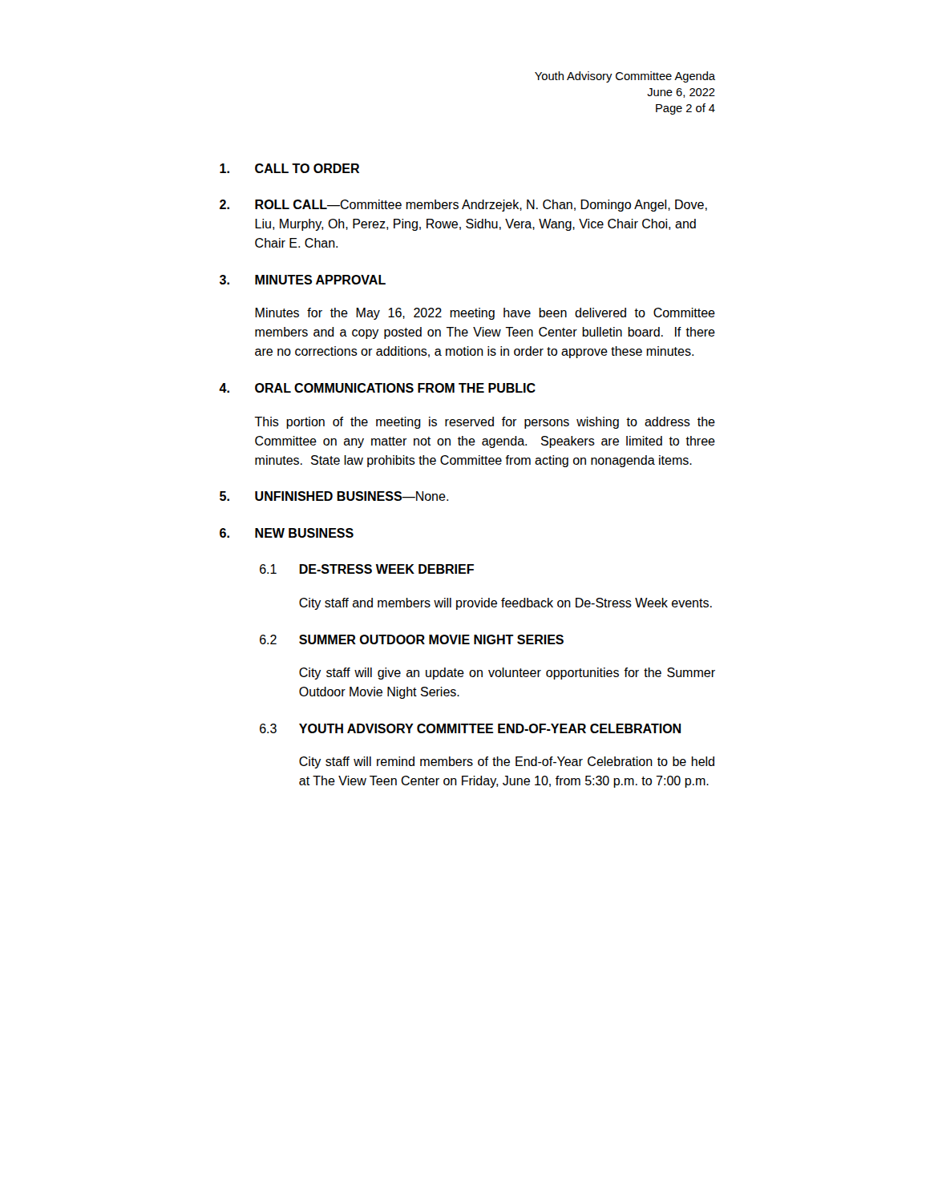Youth Advisory Committee Agenda
June 6, 2022
Page 2 of 4
CALL TO ORDER
ROLL CALL—Committee members Andrzejek, N. Chan, Domingo Angel, Dove, Liu, Murphy, Oh, Perez, Ping, Rowe, Sidhu, Vera, Wang, Vice Chair Choi, and Chair E. Chan.
MINUTES APPROVAL
Minutes for the May 16, 2022 meeting have been delivered to Committee members and a copy posted on The View Teen Center bulletin board. If there are no corrections or additions, a motion is in order to approve these minutes.
ORAL COMMUNICATIONS FROM THE PUBLIC
This portion of the meeting is reserved for persons wishing to address the Committee on any matter not on the agenda. Speakers are limited to three minutes. State law prohibits the Committee from acting on nonagenda items.
UNFINISHED BUSINESS—None.
NEW BUSINESS
DE-STRESS WEEK DEBRIEF
City staff and members will provide feedback on De-Stress Week events.
SUMMER OUTDOOR MOVIE NIGHT SERIES
City staff will give an update on volunteer opportunities for the Summer Outdoor Movie Night Series.
YOUTH ADVISORY COMMITTEE END-OF-YEAR CELEBRATION
City staff will remind members of the End-of-Year Celebration to be held at The View Teen Center on Friday, June 10, from 5:30 p.m. to 7:00 p.m.